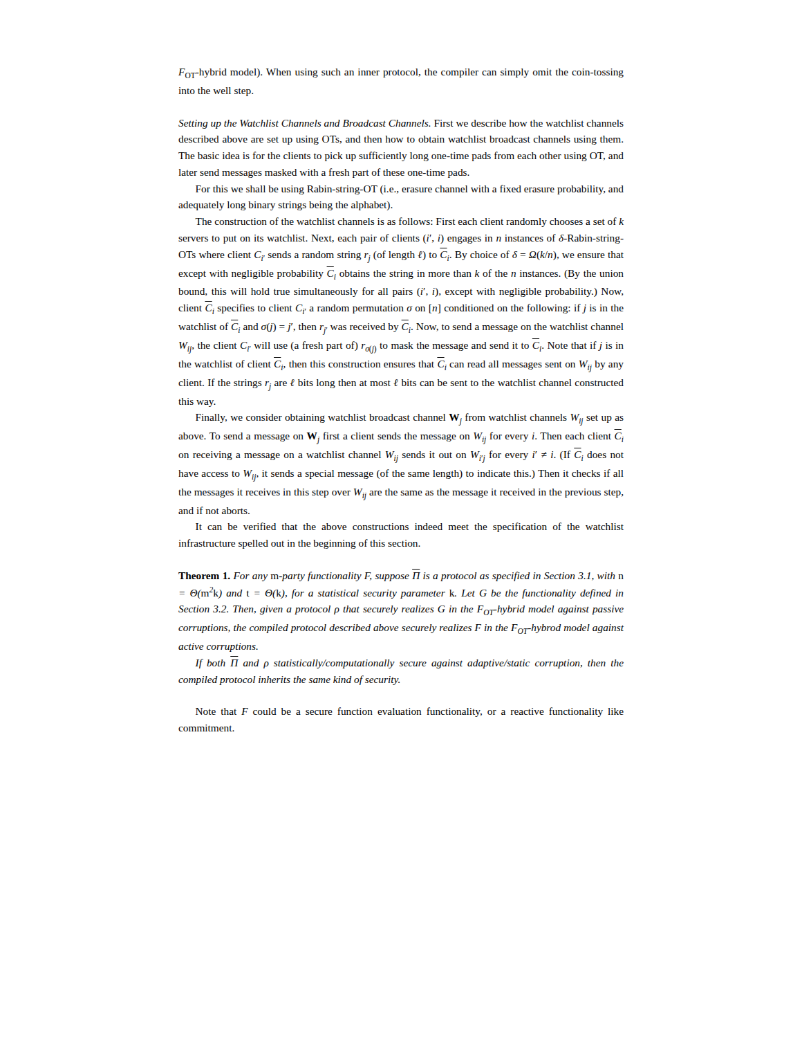FOT-hybrid model). When using such an inner protocol, the compiler can simply omit the coin-tossing into the well step.
Setting up the Watchlist Channels and Broadcast Channels. First we describe how the watchlist channels described above are set up using OTs, and then how to obtain watchlist broadcast channels using them. The basic idea is for the clients to pick up sufficiently long one-time pads from each other using OT, and later send messages masked with a fresh part of these one-time pads.
For this we shall be using Rabin-string-OT (i.e., erasure channel with a fixed erasure probability, and adequately long binary strings being the alphabet).
The construction of the watchlist channels is as follows: First each client randomly chooses a set of k servers to put on its watchlist. Next, each pair of clients (i′, i) engages in n instances of δ-Rabin-string-OTs where client Ci′ sends a random string rj (of length ℓ) to Ci. By choice of δ = Ω(k/n), we ensure that except with negligible probability Ci obtains the string in more than k of the n instances. (By the union bound, this will hold true simultaneously for all pairs (i′, i), except with negligible probability.) Now, client Ci specifies to client Ci′ a random permutation σ on [n] conditioned on the following: if j is in the watchlist of Ci and σ(j) = j′, then rj′ was received by Ci. Now, to send a message on the watchlist channel Wij, the client Ci′ will use (a fresh part of) rσ(j) to mask the message and send it to Ci. Note that if j is in the watchlist of client Ci, then this construction ensures that Ci can read all messages sent on Wij by any client. If the strings rj are ℓ bits long then at most ℓ bits can be sent to the watchlist channel constructed this way.
Finally, we consider obtaining watchlist broadcast channel Wj from watchlist channels Wij set up as above. To send a message on Wj first a client sends the message on Wij for every i. Then each client Ci on receiving a message on a watchlist channel Wij sends it out on Wi′j for every i′ ≠ i. (If Ci does not have access to Wij, it sends a special message (of the same length) to indicate this.) Then it checks if all the messages it receives in this step over Wij are the same as the message it received in the previous step, and if not aborts.
It can be verified that the above constructions indeed meet the specification of the watchlist infrastructure spelled out in the beginning of this section.
Theorem 1. For any m-party functionality F, suppose Π is a protocol as specified in Section 3.1, with n = Θ(m 2 k) and t = Θ(k), for a statistical security parameter k. Let G be the functionality defined in Section 3.2. Then, given a protocol ρ that securely realizes G in the FOT-hybrid model against passive corruptions, the compiled protocol described above securely realizes F in the FOT-hybrod model against active corruptions.
If both Π and ρ statistically/computationally secure against adaptive/static corruption, then the compiled protocol inherits the same kind of security.
Note that F could be a secure function evaluation functionality, or a reactive functionality like commitment.